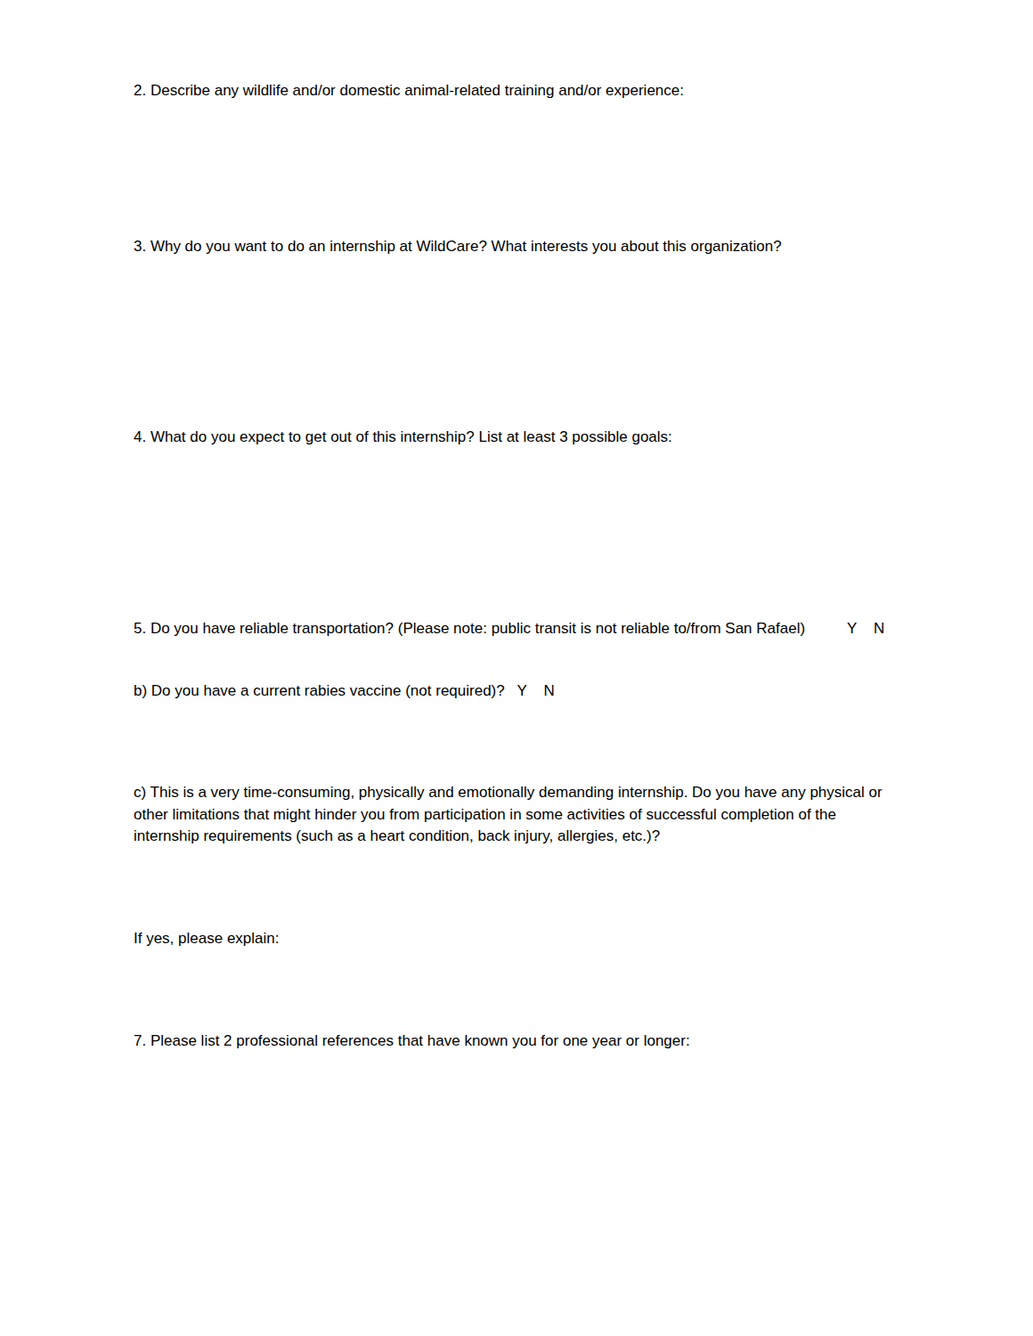2. Describe any wildlife and/or domestic animal-related training and/or experience:
3. Why do you want to do an internship at WildCare? What interests you about this organization?
4. What do you expect to get out of this internship? List at least 3 possible goals:
5. Do you have reliable transportation? (Please note: public transit is not reliable to/from San Rafael) Y N
b) Do you have a current rabies vaccine (not required)? Y N
c) This is a very time-consuming, physically and emotionally demanding internship. Do you have any physical or other limitations that might hinder you from participation in some activities of successful completion of the internship requirements (such as a heart condition, back injury, allergies, etc.)?
If yes, please explain:
7. Please list 2 professional references that have known you for one year or longer: